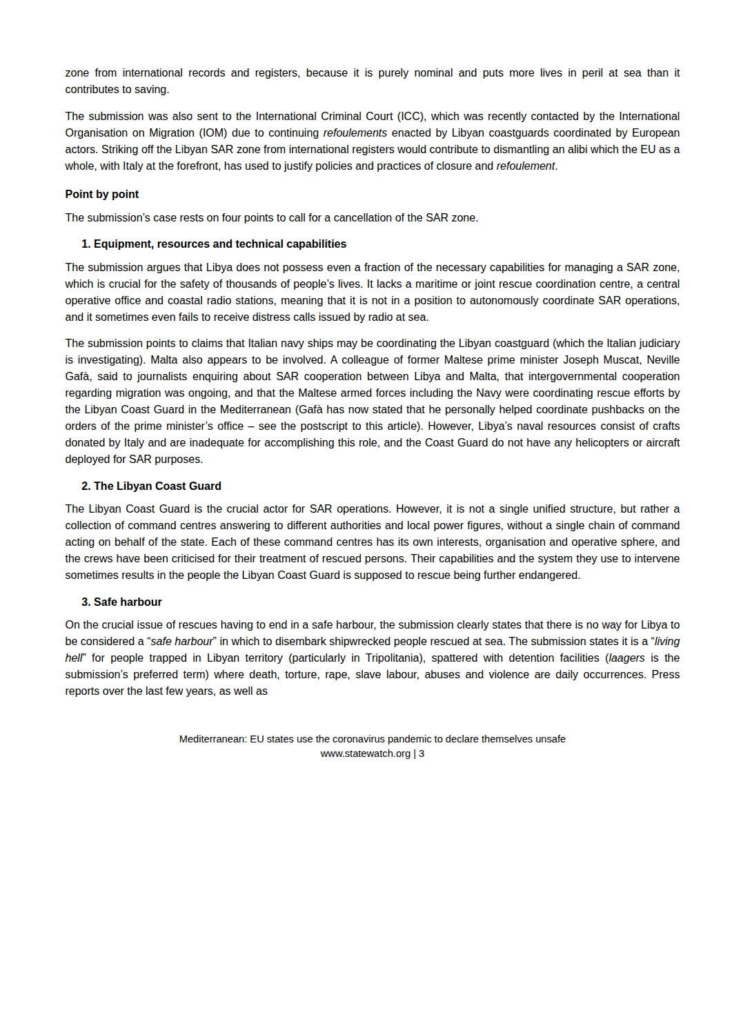zone from international records and registers, because it is purely nominal and puts more lives in peril at sea than it contributes to saving.
The submission was also sent to the International Criminal Court (ICC), which was recently contacted by the International Organisation on Migration (IOM) due to continuing refoulements enacted by Libyan coastguards coordinated by European actors. Striking off the Libyan SAR zone from international registers would contribute to dismantling an alibi which the EU as a whole, with Italy at the forefront, has used to justify policies and practices of closure and refoulement.
Point by point
The submission’s case rests on four points to call for a cancellation of the SAR zone.
Equipment, resources and technical capabilities
The submission argues that Libya does not possess even a fraction of the necessary capabilities for managing a SAR zone, which is crucial for the safety of thousands of people’s lives. It lacks a maritime or joint rescue coordination centre, a central operative office and coastal radio stations, meaning that it is not in a position to autonomously coordinate SAR operations, and it sometimes even fails to receive distress calls issued by radio at sea.
The submission points to claims that Italian navy ships may be coordinating the Libyan coastguard (which the Italian judiciary is investigating). Malta also appears to be involved. A colleague of former Maltese prime minister Joseph Muscat, Neville Gafà, said to journalists enquiring about SAR cooperation between Libya and Malta, that intergovernmental cooperation regarding migration was ongoing, and that the Maltese armed forces including the Navy were coordinating rescue efforts by the Libyan Coast Guard in the Mediterranean (Gafà has now stated that he personally helped coordinate pushbacks on the orders of the prime minister’s office – see the postscript to this article). However, Libya’s naval resources consist of crafts donated by Italy and are inadequate for accomplishing this role, and the Coast Guard do not have any helicopters or aircraft deployed for SAR purposes.
The Libyan Coast Guard
The Libyan Coast Guard is the crucial actor for SAR operations. However, it is not a single unified structure, but rather a collection of command centres answering to different authorities and local power figures, without a single chain of command acting on behalf of the state. Each of these command centres has its own interests, organisation and operative sphere, and the crews have been criticised for their treatment of rescued persons. Their capabilities and the system they use to intervene sometimes results in the people the Libyan Coast Guard is supposed to rescue being further endangered.
Safe harbour
On the crucial issue of rescues having to end in a safe harbour, the submission clearly states that there is no way for Libya to be considered a “safe harbour” in which to disembark shipwrecked people rescued at sea. The submission states it is a “living hell” for people trapped in Libyan territory (particularly in Tripolitania), spattered with detention facilities (laagers is the submission’s preferred term) where death, torture, rape, slave labour, abuses and violence are daily occurrences. Press reports over the last few years, as well as
Mediterranean: EU states use the coronavirus pandemic to declare themselves unsafe
www.statewatch.org | 3